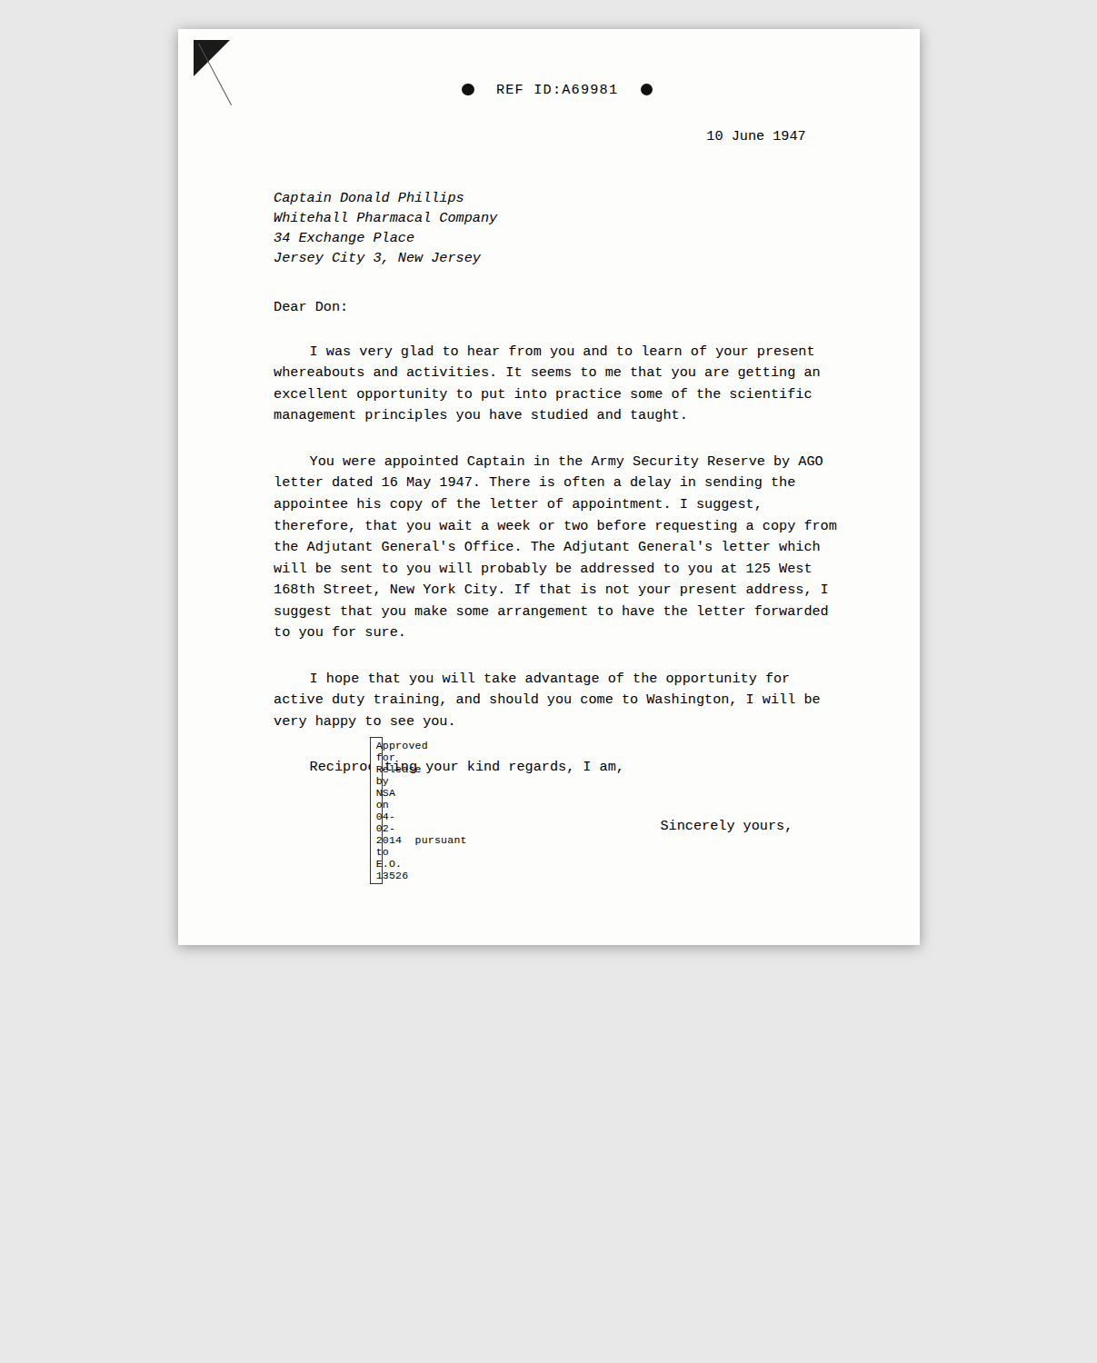REF ID:A69981
10 June 1947
Captain Donald Phillips
Whitehall Pharmacal Company
34 Exchange Place
Jersey City 3, New Jersey
Dear Don:
I was very glad to hear from you and to learn of your present whereabouts and activities. It seems to me that you are getting an excellent opportunity to put into practice some of the scientific management principles you have studied and taught.
You were appointed Captain in the Army Security Reserve by AGO letter dated 16 May 1947. There is often a delay in sending the appointee his copy of the letter of appointment. I suggest, therefore, that you wait a week or two before requesting a copy from the Adjutant General's Office. The Adjutant General's letter which will be sent to you will probably be addressed to you at 125 West 168th Street, New York City. If that is not your present address, I suggest that you make some arrangement to have the letter forwarded to you for sure.
I hope that you will take advantage of the opportunity for active duty training, and should you come to Washington, I will be very happy to see you.
Reciprocating your kind regards, I am,
Sincerely yours,
Approved for Release by NSA on 04-02-2014 pursuant to E.O. 13526